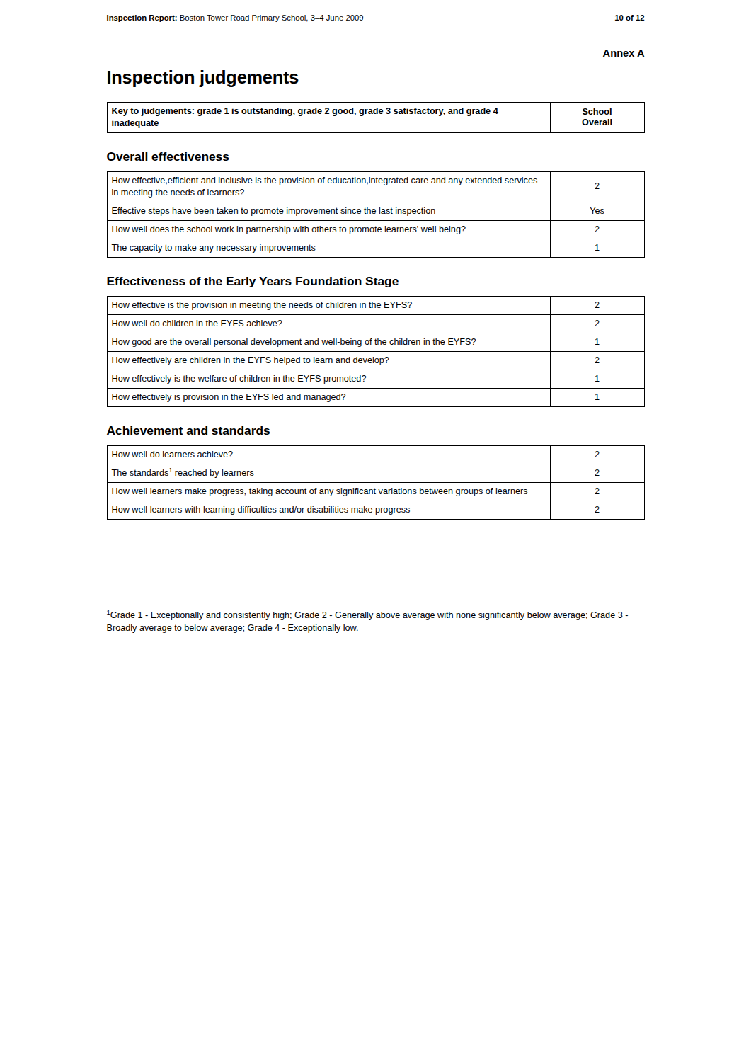Inspection Report: Boston Tower Road Primary School, 3–4 June 2009
10 of 12
Annex A
Inspection judgements
| Key to judgements: grade 1 is outstanding, grade 2 good, grade 3 satisfactory, and grade 4 inadequate | School Overall |
Overall effectiveness
| How effective,efficient and inclusive is the provision of education,integrated care and any extended services in meeting the needs of learners? | 2 |
| Effective steps have been taken to promote improvement since the last inspection | Yes |
| How well does the school work in partnership with others to promote learners' well being? | 2 |
| The capacity to make any necessary improvements | 1 |
Effectiveness of the Early Years Foundation Stage
| How effective is the provision in meeting the needs of children in the EYFS? | 2 |
| How well do children in the EYFS achieve? | 2 |
| How good are the overall personal development and well-being of the children in the EYFS? | 1 |
| How effectively are children in the EYFS helped to learn and develop? | 2 |
| How effectively is the welfare of children in the EYFS promoted? | 1 |
| How effectively is provision in the EYFS led and managed? | 1 |
Achievement and standards
| How well do learners achieve? | 2 |
| The standards 1 reached by learners | 2 |
| How well learners make progress, taking account of any significant variations between groups of learners | 2 |
| How well learners with learning difficulties and/or disabilities make progress | 2 |
1Grade 1 - Exceptionally and consistently high; Grade 2 - Generally above average with none significantly below average; Grade 3 - Broadly average to below average; Grade 4 - Exceptionally low.